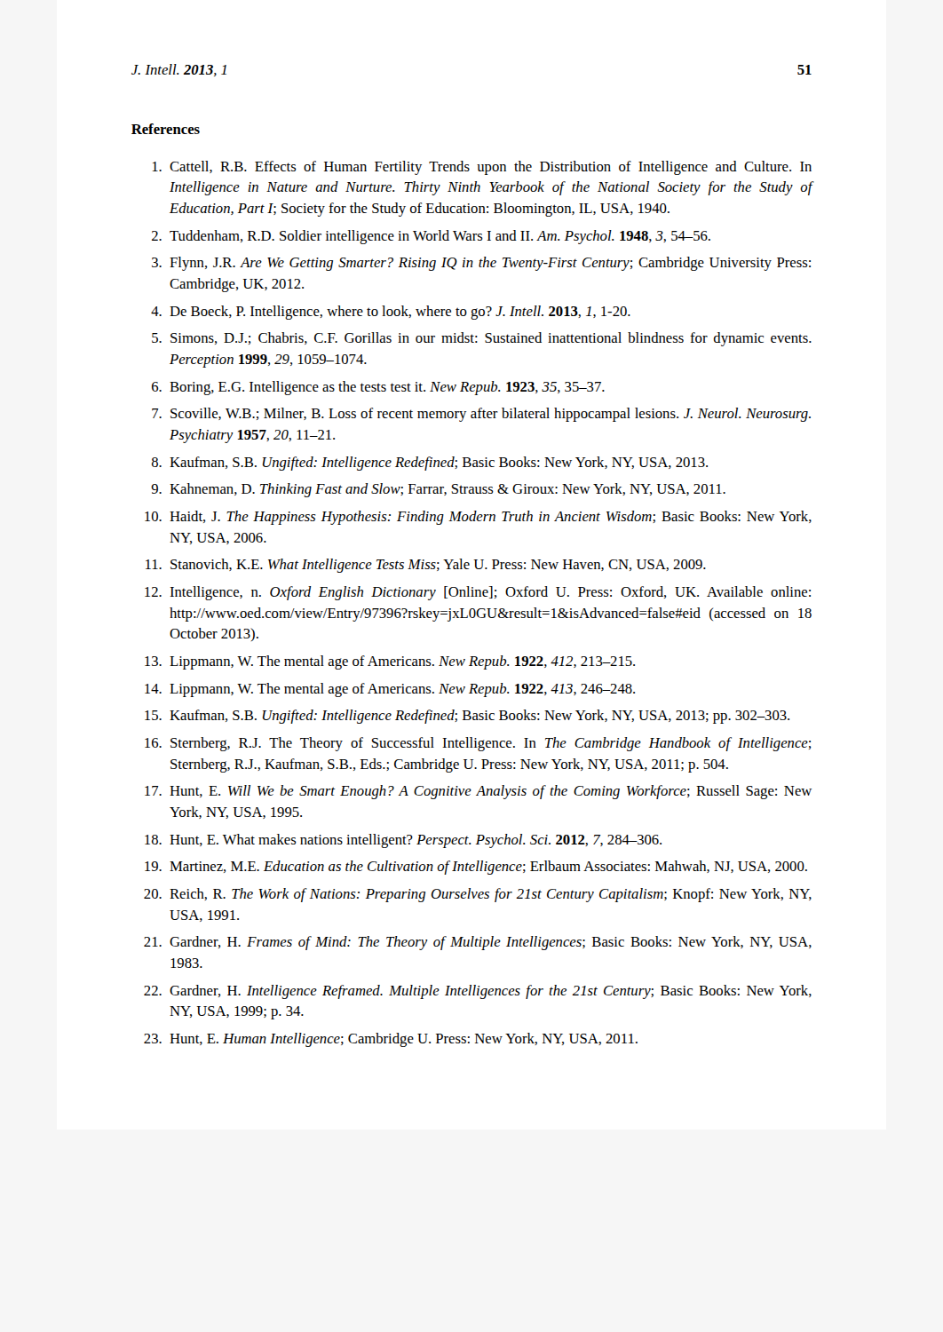J. Intell. 2013, 1 51
References
Cattell, R.B. Effects of Human Fertility Trends upon the Distribution of Intelligence and Culture. In Intelligence in Nature and Nurture. Thirty Ninth Yearbook of the National Society for the Study of Education, Part I; Society for the Study of Education: Bloomington, IL, USA, 1940.
Tuddenham, R.D. Soldier intelligence in World Wars I and II. Am. Psychol. 1948, 3, 54–56.
Flynn, J.R. Are We Getting Smarter? Rising IQ in the Twenty-First Century; Cambridge University Press: Cambridge, UK, 2012.
De Boeck, P. Intelligence, where to look, where to go? J. Intell. 2013, 1, 1-20.
Simons, D.J.; Chabris, C.F. Gorillas in our midst: Sustained inattentional blindness for dynamic events. Perception 1999, 29, 1059–1074.
Boring, E.G. Intelligence as the tests test it. New Repub. 1923, 35, 35–37.
Scoville, W.B.; Milner, B. Loss of recent memory after bilateral hippocampal lesions. J. Neurol. Neurosurg. Psychiatry 1957, 20, 11–21.
Kaufman, S.B. Ungifted: Intelligence Redefined; Basic Books: New York, NY, USA, 2013.
Kahneman, D. Thinking Fast and Slow; Farrar, Strauss & Giroux: New York, NY, USA, 2011.
Haidt, J. The Happiness Hypothesis: Finding Modern Truth in Ancient Wisdom; Basic Books: New York, NY, USA, 2006.
Stanovich, K.E. What Intelligence Tests Miss; Yale U. Press: New Haven, CN, USA, 2009.
Intelligence, n. Oxford English Dictionary [Online]; Oxford U. Press: Oxford, UK. Available online: http://www.oed.com/view/Entry/97396?rskey=jxL0GU&result=1&isAdvanced=false#eid (accessed on 18 October 2013).
Lippmann, W. The mental age of Americans. New Repub. 1922, 412, 213–215.
Lippmann, W. The mental age of Americans. New Repub. 1922, 413, 246–248.
Kaufman, S.B. Ungifted: Intelligence Redefined; Basic Books: New York, NY, USA, 2013; pp. 302–303.
Sternberg, R.J. The Theory of Successful Intelligence. In The Cambridge Handbook of Intelligence; Sternberg, R.J., Kaufman, S.B., Eds.; Cambridge U. Press: New York, NY, USA, 2011; p. 504.
Hunt, E. Will We be Smart Enough? A Cognitive Analysis of the Coming Workforce; Russell Sage: New York, NY, USA, 1995.
Hunt, E. What makes nations intelligent? Perspect. Psychol. Sci. 2012, 7, 284–306.
Martinez, M.E. Education as the Cultivation of Intelligence; Erlbaum Associates: Mahwah, NJ, USA, 2000.
Reich, R. The Work of Nations: Preparing Ourselves for 21st Century Capitalism; Knopf: New York, NY, USA, 1991.
Gardner, H. Frames of Mind: The Theory of Multiple Intelligences; Basic Books: New York, NY, USA, 1983.
Gardner, H. Intelligence Reframed. Multiple Intelligences for the 21st Century; Basic Books: New York, NY, USA, 1999; p. 34.
Hunt, E. Human Intelligence; Cambridge U. Press: New York, NY, USA, 2011.